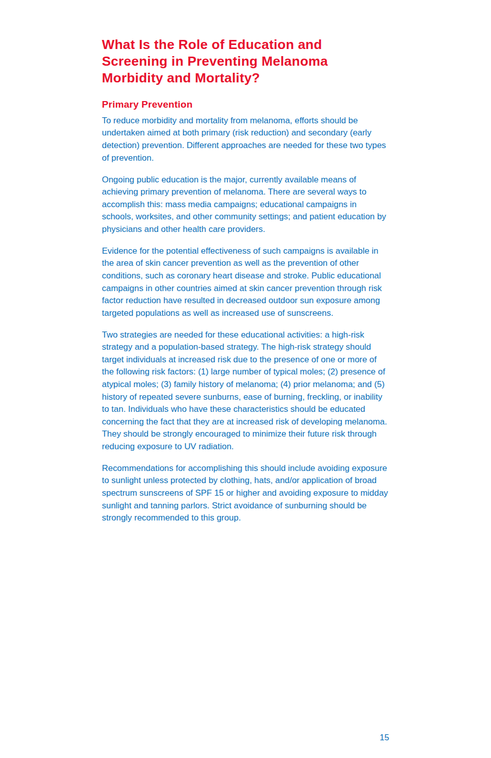What Is the Role of Education and Screening in Preventing Melanoma Morbidity and Mortality?
Primary Prevention
To reduce morbidity and mortality from melanoma, efforts should be undertaken aimed at both primary (risk reduction) and secondary (early detection) prevention. Different approaches are needed for these two types of prevention.
Ongoing public education is the major, currently available means of achieving primary prevention of melanoma. There are several ways to accomplish this: mass media campaigns; educational campaigns in schools, worksites, and other community settings; and patient education by physicians and other health care providers.
Evidence for the potential effectiveness of such campaigns is available in the area of skin cancer prevention as well as the prevention of other conditions, such as coronary heart disease and stroke. Public educational campaigns in other countries aimed at skin cancer prevention through risk factor reduction have resulted in decreased outdoor sun exposure among targeted populations as well as increased use of sunscreens.
Two strategies are needed for these educational activities: a high-risk strategy and a population-based strategy. The high-risk strategy should target individuals at increased risk due to the presence of one or more of the following risk factors: (1) large number of typical moles; (2) presence of atypical moles; (3) family history of melanoma; (4) prior melanoma; and (5) history of repeated severe sunburns, ease of burning, freckling, or inability to tan. Individuals who have these characteristics should be educated concerning the fact that they are at increased risk of developing melanoma. They should be strongly encouraged to minimize their future risk through reducing exposure to UV radiation.
Recommendations for accomplishing this should include avoiding exposure to sunlight unless protected by clothing, hats, and/or application of broad spectrum sunscreens of SPF 15 or higher and avoiding exposure to midday sunlight and tanning parlors. Strict avoidance of sunburning should be strongly recommended to this group.
15